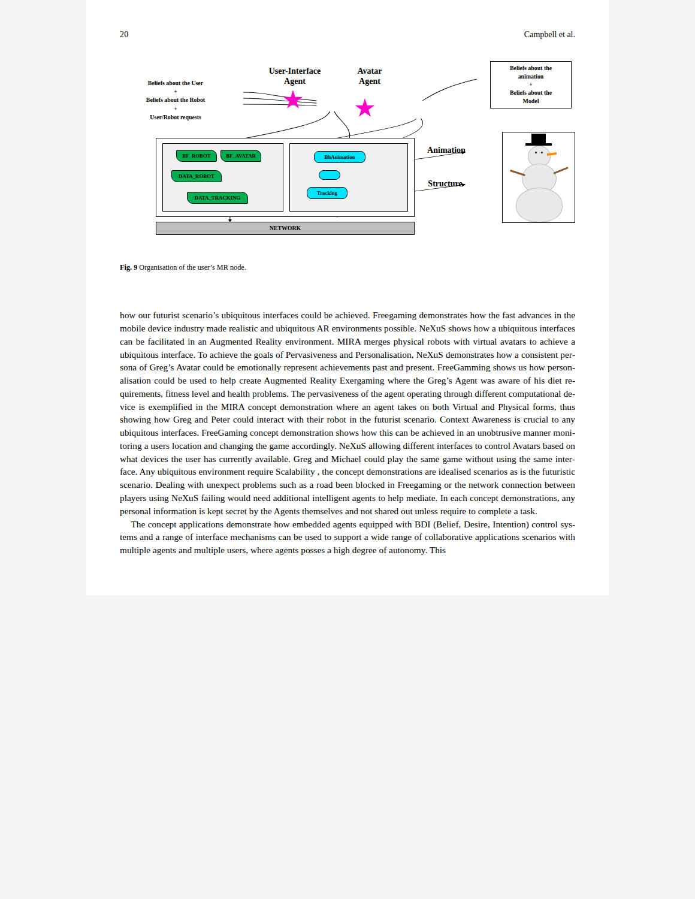20 Campbell et al.
Beliefs about the User
+
Beliefs about the Robot
+
User/Robot requests
Beliefs about the
animation
+
Beliefs about the
Model
User-Interface
Agent
Avatar
Agent
BF_ROBOT
BF_AVATAR
DATA_ROBOT
DATA_TRACKING
BhAnimation
Tracking
NETWORK
Animation
Structure
Fig. 9 Organisation of the user’s MR node.
how our futurist scenario’s ubiquitous interfaces could be achieved. Freegaming demonstrates how the fast advances in the mobile device industry made realistic and ubiquitous AR environments possible. NeXuS shows how a ubiquitous interfaces can be facilitated in an Augmented Reality environment. MIRA merges physical robots with virtual avatars to achieve a ubiquitous interface. To achieve the goals of Pervasiveness and Personalisation, NeXuS demonstrates how a consistent persona of Greg’s Avatar could be emotionally represent achievements past and present. FreeGamming shows us how personalisation could be used to help create Augmented Reality Exergaming where the Greg’s Agent was aware of his diet requirements, fitness level and health problems. The pervasiveness of the agent operating through different computational device is exemplified in the MIRA concept demonstration where an agent takes on both Virtual and Physical forms, thus showing how Greg and Peter could interact with their robot in the futurist scenario. Context Awareness is crucial to any ubiquitous interfaces. FreeGaming concept demonstration shows how this can be achieved in an unobtrusive manner monitoring a users location and changing the game accordingly. NeXuS allowing different interfaces to control Avatars based on what devices the user has currently available. Greg and Michael could play the same game without using the same interface. Any ubiquitous environment require Scalability , the concept demonstrations are idealised scenarios as is the futuristic scenario. Dealing with unexpect problems such as a road been blocked in Freegaming or the network connection between players using NeXuS failing would need additional intelligent agents to help mediate. In each concept demonstrations, any personal information is kept secret by the Agents themselves and not shared out unless require to complete a task.
The concept applications demonstrate how embedded agents equipped with BDI (Belief, Desire, Intention) control systems and a range of interface mechanisms can be used to support a wide range of collaborative applications scenarios with multiple agents and multiple users, where agents posses a high degree of autonomy. This